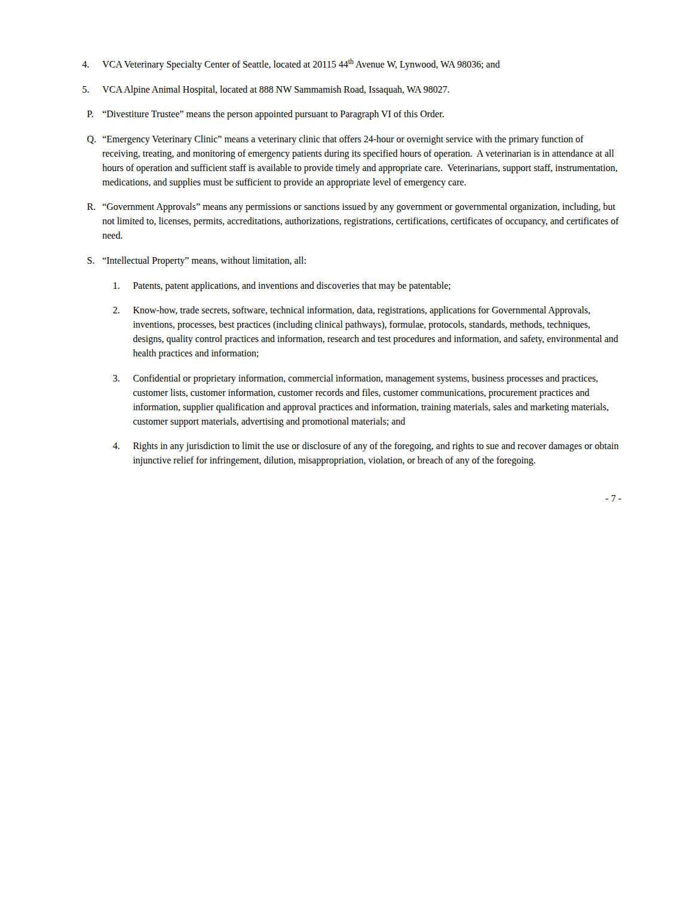4. VCA Veterinary Specialty Center of Seattle, located at 20115 44th Avenue W, Lynwood, WA 98036; and
5. VCA Alpine Animal Hospital, located at 888 NW Sammamish Road, Issaquah, WA 98027.
P. “Divestiture Trustee” means the person appointed pursuant to Paragraph VI of this Order.
Q. “Emergency Veterinary Clinic” means a veterinary clinic that offers 24-hour or overnight service with the primary function of receiving, treating, and monitoring of emergency patients during its specified hours of operation. A veterinarian is in attendance at all hours of operation and sufficient staff is available to provide timely and appropriate care. Veterinarians, support staff, instrumentation, medications, and supplies must be sufficient to provide an appropriate level of emergency care.
R. “Government Approvals” means any permissions or sanctions issued by any government or governmental organization, including, but not limited to, licenses, permits, accreditations, authorizations, registrations, certifications, certificates of occupancy, and certificates of need.
S. “Intellectual Property” means, without limitation, all:
1. Patents, patent applications, and inventions and discoveries that may be patentable;
2. Know-how, trade secrets, software, technical information, data, registrations, applications for Governmental Approvals, inventions, processes, best practices (including clinical pathways), formulae, protocols, standards, methods, techniques, designs, quality control practices and information, research and test procedures and information, and safety, environmental and health practices and information;
3. Confidential or proprietary information, commercial information, management systems, business processes and practices, customer lists, customer information, customer records and files, customer communications, procurement practices and information, supplier qualification and approval practices and information, training materials, sales and marketing materials, customer support materials, advertising and promotional materials; and
4. Rights in any jurisdiction to limit the use or disclosure of any of the foregoing, and rights to sue and recover damages or obtain injunctive relief for infringement, dilution, misappropriation, violation, or breach of any of the foregoing.
- 7 -